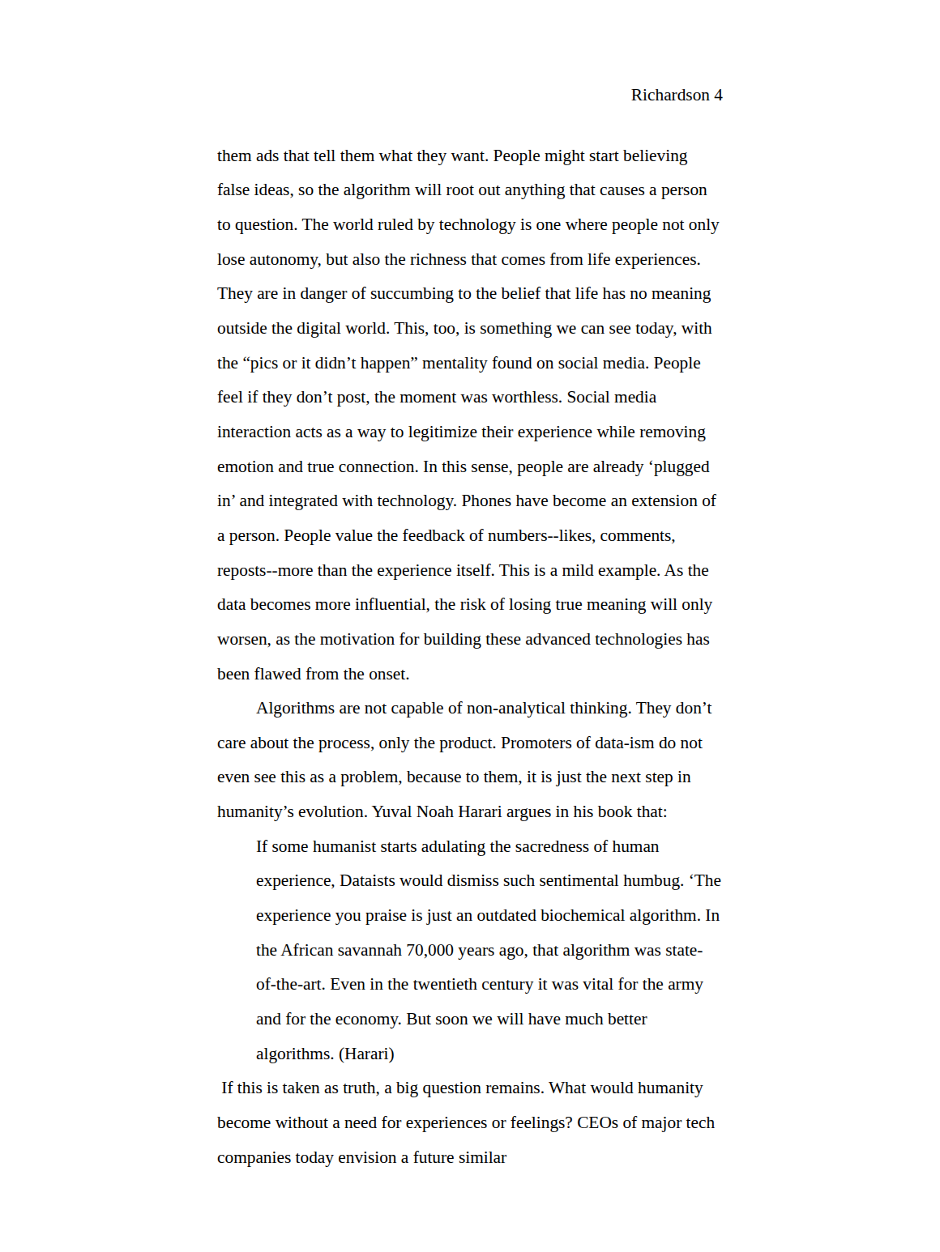Richardson 4
them ads that tell them what they want. People might start believing false ideas, so the algorithm will root out anything that causes a person to question. The world ruled by technology is one where people not only lose autonomy, but also the richness that comes from life experiences. They are in danger of succumbing to the belief that life has no meaning outside the digital world. This, too, is something we can see today, with the “pics or it didn’t happen” mentality found on social media. People feel if they don’t post, the moment was worthless. Social media interaction acts as a way to legitimize their experience while removing emotion and true connection. In this sense, people are already ‘plugged in’ and integrated with technology. Phones have become an extension of a person. People value the feedback of numbers--likes, comments, reposts--more than the experience itself. This is a mild example. As the data becomes more influential, the risk of losing true meaning will only worsen, as the motivation for building these advanced technologies has been flawed from the onset.
Algorithms are not capable of non-analytical thinking. They don’t care about the process, only the product. Promoters of data-ism do not even see this as a problem, because to them, it is just the next step in humanity’s evolution. Yuval Noah Harari argues in his book that:
If some humanist starts adulating the sacredness of human experience, Dataists would dismiss such sentimental humbug. ‘The experience you praise is just an outdated biochemical algorithm. In the African savannah 70,000 years ago, that algorithm was state-of-the-art. Even in the twentieth century it was vital for the army and for the economy. But soon we will have much better algorithms. (Harari)
If this is taken as truth, a big question remains. What would humanity become without a need for experiences or feelings? CEOs of major tech companies today envision a future similar